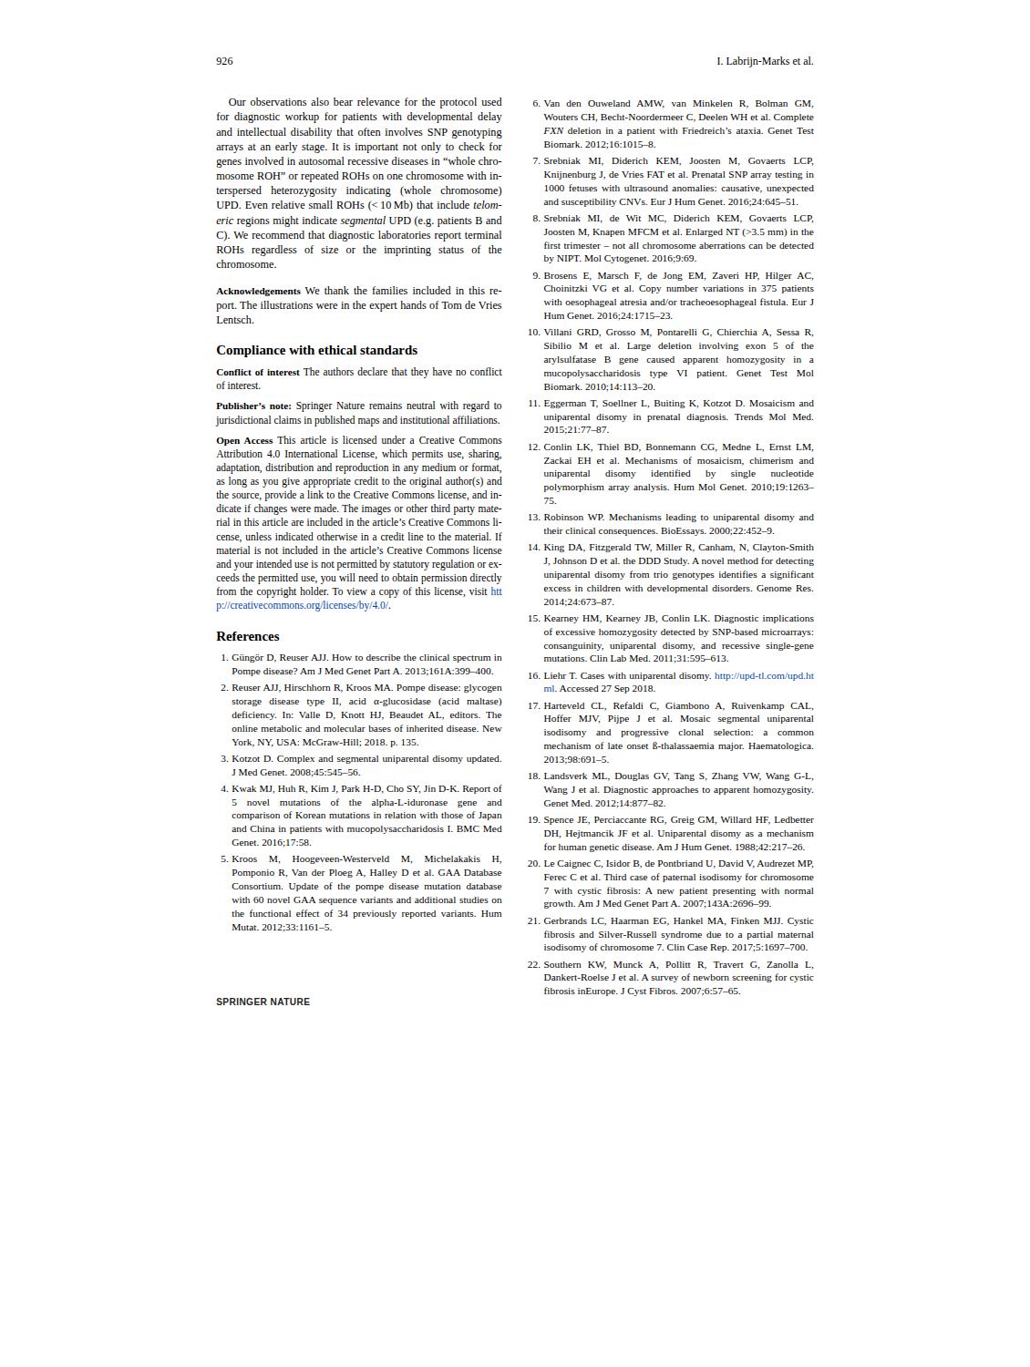926
I. Labrijn-Marks et al.
Our observations also bear relevance for the protocol used for diagnostic workup for patients with developmental delay and intellectual disability that often involves SNP genotyping arrays at an early stage. It is important not only to check for genes involved in autosomal recessive diseases in “whole chromosome ROH” or repeated ROHs on one chromosome with interspersed heterozygosity indicating (whole chromosome) UPD. Even relative small ROHs (< 10 Mb) that include telomeric regions might indicate segmental UPD (e.g. patients B and C). We recommend that diagnostic laboratories report terminal ROHs regardless of size or the imprinting status of the chromosome.
Acknowledgements We thank the families included in this report. The illustrations were in the expert hands of Tom de Vries Lentsch.
Compliance with ethical standards
Conflict of interest The authors declare that they have no conflict of interest.
Publisher’s note: Springer Nature remains neutral with regard to jurisdictional claims in published maps and institutional affiliations.
Open Access This article is licensed under a Creative Commons Attribution 4.0 International License, which permits use, sharing, adaptation, distribution and reproduction in any medium or format, as long as you give appropriate credit to the original author(s) and the source, provide a link to the Creative Commons license, and indicate if changes were made. The images or other third party material in this article are included in the article’s Creative Commons license, unless indicated otherwise in a credit line to the material. If material is not included in the article’s Creative Commons license and your intended use is not permitted by statutory regulation or exceeds the permitted use, you will need to obtain permission directly from the copyright holder. To view a copy of this license, visit http://creativecommons.org/licenses/by/4.0/.
References
Güngör D, Reuser AJJ. How to describe the clinical spectrum in Pompe disease? Am J Med Genet Part A. 2013;161A:399–400.
Reuser AJJ, Hirschhorn R, Kroos MA. Pompe disease: glycogen storage disease type II, acid α-glucosidase (acid maltase) deficiency. In: Valle D, Knott HJ, Beaudet AL, editors. The online metabolic and molecular bases of inherited disease. New York, NY, USA: McGraw-Hill; 2018. p. 135.
Kotzot D. Complex and segmental uniparental disomy updated. J Med Genet. 2008;45:545–56.
Kwak MJ, Huh R, Kim J, Park H-D, Cho SY, Jin D-K. Report of 5 novel mutations of the alpha-L-iduronase gene and comparison of Korean mutations in relation with those of Japan and China in patients with mucopolysaccharidosis I. BMC Med Genet. 2016;17:58.
Kroos M, Hoogeveen-Westerveld M, Michelakakis H, Pomponio R, Van der Ploeg A, Halley D et al. GAA Database Consortium. Update of the pompe disease mutation database with 60 novel GAA sequence variants and additional studies on the functional effect of 34 previously reported variants. Hum Mutat. 2012;33:1161–5.
Van den Ouweland AMW, van Minkelen R, Bolman GM, Wouters CH, Becht-Noordermeer C, Deelen WH et al. Complete FXN deletion in a patient with Friedreich’s ataxia. Genet Test Biomark. 2012;16:1015–8.
Srebniak MI, Diderich KEM, Joosten M, Govaerts LCP, Knijnenburg J, de Vries FAT et al. Prenatal SNP array testing in 1000 fetuses with ultrasound anomalies: causative, unexpected and susceptibility CNVs. Eur J Hum Genet. 2016;24:645–51.
Srebniak MI, de Wit MC, Diderich KEM, Govaerts LCP, Joosten M, Knapen MFCM et al. Enlarged NT (>3.5 mm) in the first trimester – not all chromosome aberrations can be detected by NIPT. Mol Cytogenet. 2016;9:69.
Brosens E, Marsch F, de Jong EM, Zaveri HP, Hilger AC, Choinitzki VG et al. Copy number variations in 375 patients with oesophageal atresia and/or tracheoesophageal fistula. Eur J Hum Genet. 2016;24:1715–23.
Villani GRD, Grosso M, Pontarelli G, Chierchia A, Sessa R, Sibilio M et al. Large deletion involving exon 5 of the arylsulfatase B gene caused apparent homozygosity in a mucopolysaccharidosis type VI patient. Genet Test Mol Biomark. 2010;14:113–20.
Eggerman T, Soellner L, Buiting K, Kotzot D. Mosaicism and uniparental disomy in prenatal diagnosis. Trends Mol Med. 2015;21:77–87.
Conlin LK, Thiel BD, Bonnemann CG, Medne L, Ernst LM, Zackai EH et al. Mechanisms of mosaicism, chimerism and uniparental disomy identified by single nucleotide polymorphism array analysis. Hum Mol Genet. 2010;19:1263–75.
Robinson WP. Mechanisms leading to uniparental disomy and their clinical consequences. BioEssays. 2000;22:452–9.
King DA, Fitzgerald TW, Miller R, Canham, N, Clayton-Smith J, Johnson D et al. the DDD Study. A novel method for detecting uniparental disomy from trio genotypes identifies a significant excess in children with developmental disorders. Genome Res. 2014;24:673–87.
Kearney HM, Kearney JB, Conlin LK. Diagnostic implications of excessive homozygosity detected by SNP-based microarrays: consanguinity, uniparental disomy, and recessive single-gene mutations. Clin Lab Med. 2011;31:595–613.
Liehr T. Cases with uniparental disomy. http://upd-tl.com/upd.html. Accessed 27 Sep 2018.
Harteveld CL, Refaldi C, Giambono A, Ruivenkamp CAL, Hoffer MJV, Pijpe J et al. Mosaic segmental uniparental isodisomy and progressive clonal selection: a common mechanism of late onset ß-thalassaemia major. Haematologica. 2013;98:691–5.
Landsverk ML, Douglas GV, Tang S, Zhang VW, Wang G-L, Wang J et al. Diagnostic approaches to apparent homozygosity. Genet Med. 2012;14:877–82.
Spence JE, Perciaccante RG, Greig GM, Willard HF, Ledbetter DH, Hejtmancik JF et al. Uniparental disomy as a mechanism for human genetic disease. Am J Hum Genet. 1988;42:217–26.
Le Caignec C, Isidor B, de Pontbriand U, David V, Audrezet MP, Ferec C et al. Third case of paternal isodisomy for chromosome 7 with cystic fibrosis: A new patient presenting with normal growth. Am J Med Genet Part A. 2007;143A:2696–99.
Gerbrands LC, Haarman EG, Hankel MA, Finken MJJ. Cystic fibrosis and Silver-Russell syndrome due to a partial maternal isodisomy of chromosome 7. Clin Case Rep. 2017;5:1697–700.
Southern KW, Munck A, Pollitt R, Travert G, Zanolla L, Dankert-Roelse J et al. A survey of newborn screening for cystic fibrosis inEurope. J Cyst Fibros. 2007;6:57–65.
SPRINGER NATURE